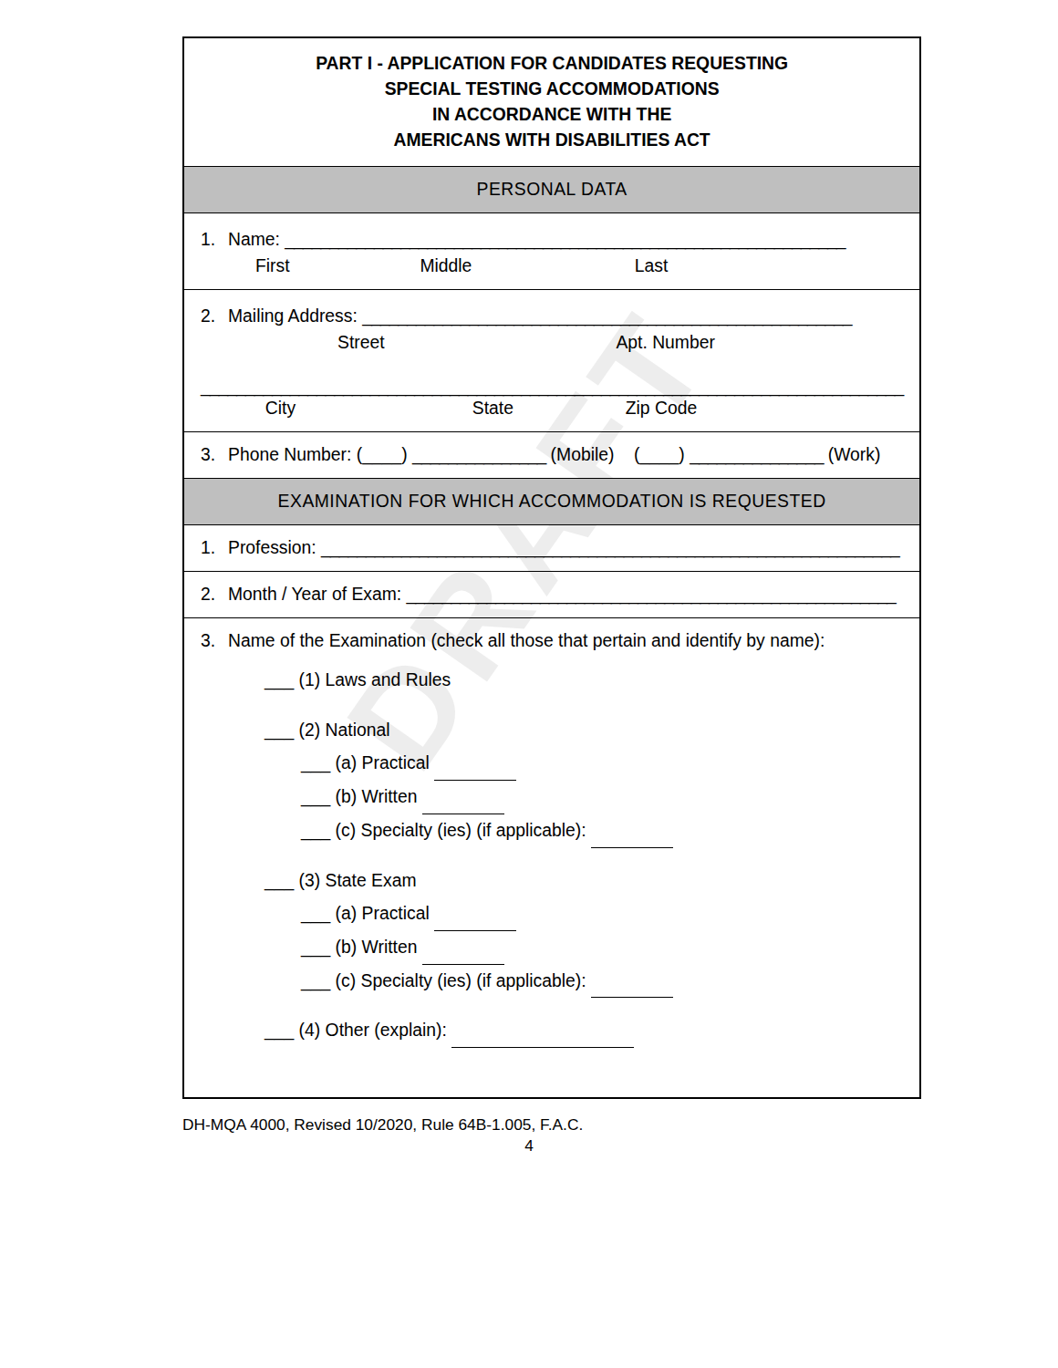DRAFT
| PART I - APPLICATION FOR CANDIDATES REQUESTING SPECIAL TESTING ACCOMMODATIONS IN ACCORDANCE WITH THE AMERICANS WITH DISABILITIES ACT |
| PERSONAL DATA |
| 1. Name: _______________________________________________________________ First Middle Last |
| 2. Mailing Address: _______________________________________________________ Street Apt. Number _______________________________________________________________________________ City State Zip Code |
| 3. Phone Number: (____) _______________ (Mobile) (____) _______________ (Work) |
| EXAMINATION FOR WHICH ACCOMMODATION IS REQUESTED |
| 1. Profession: _________________________________________________________________ |
| 2. Month / Year of Exam: _______________________________________________________ |
| 3. Name of the Examination (check all those that pertain and identify by name): ___ (1) Laws and Rules ___ (2) National ___ (a) Practical ___ (b) Written ___ (c) Specialty (ies) (if applicable): ___ (3) State Exam ___ (a) Practical ___ (b) Written ___ (c) Specialty (ies) (if applicable): ___ (4) Other (explain): |
DH-MQA 4000, Revised 10/2020, Rule 64B-1.005, F.A.C.
4